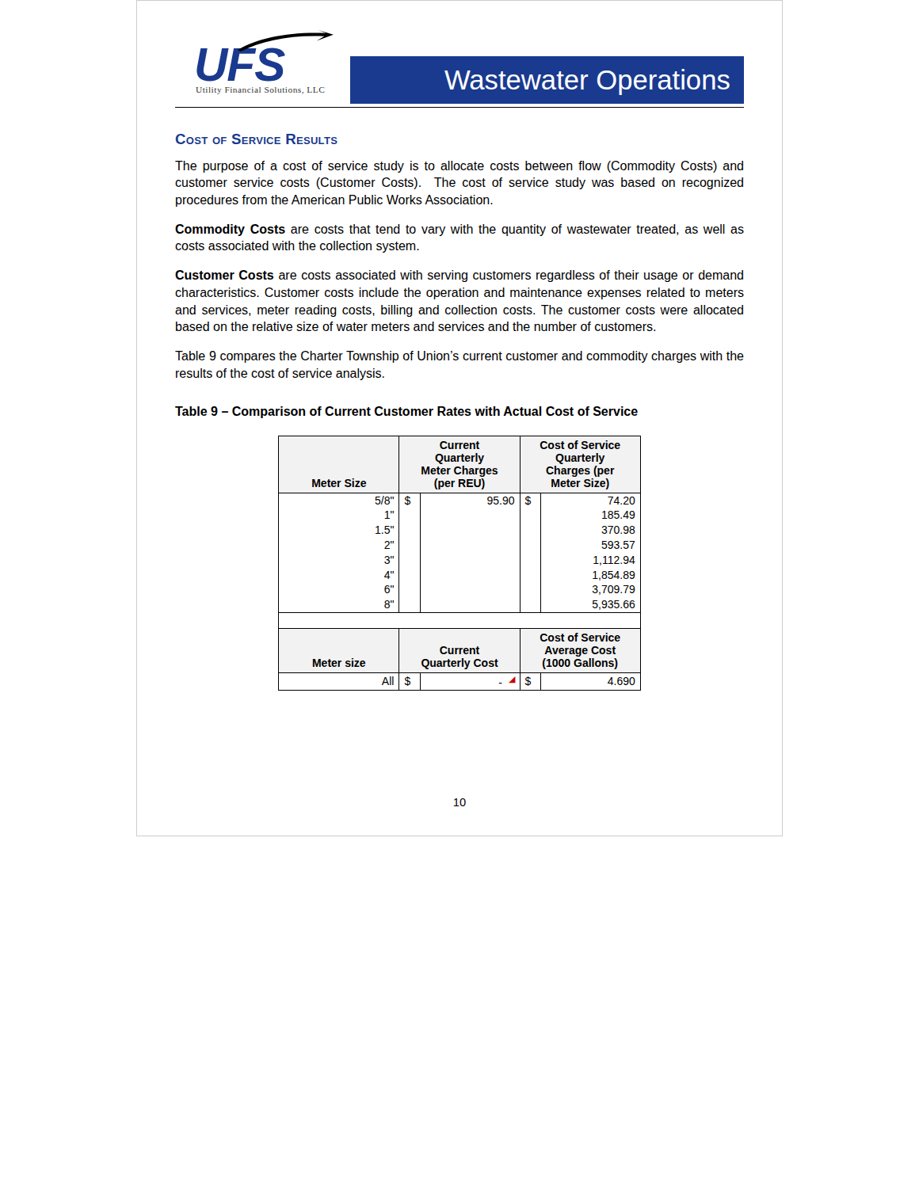UFS
Utility Financial Solutions, LLC
Wastewater Operations
Cost of Service Results
The purpose of a cost of service study is to allocate costs between flow (Commodity Costs) and customer service costs (Customer Costs). The cost of service study was based on recognized procedures from the American Public Works Association.
Commodity Costs are costs that tend to vary with the quantity of wastewater treated, as well as costs associated with the collection system.
Customer Costs are costs associated with serving customers regardless of their usage or demand characteristics. Customer costs include the operation and maintenance expenses related to meters and services, meter reading costs, billing and collection costs. The customer costs were allocated based on the relative size of water meters and services and the number of customers.
Table 9 compares the Charter Township of Union’s current customer and commodity charges with the results of the cost of service analysis.
Table 9 – Comparison of Current Customer Rates with Actual Cost of Service
| Meter Size | Current Quarterly Meter Charges (per REU) | Cost of Service Quarterly Charges (per Meter Size) |
| --- | --- | --- |
| 5/8" | $ | 95.90 | $ | 74.20 |
| 1" | | | | 185.49 |
| 1.5" | | | | 370.98 |
| 2" | | | | 593.57 |
| 3" | | | | 1,112.94 |
| 4" | | | | 1,854.89 |
| 6" | | | | 3,709.79 |
| 8" | | | | 5,935.66 |
| Meter size | Current Quarterly Cost | Cost of Service Average Cost (1000 Gallons) |
| All | $ | - ◢ | $ | 4.690 |
10